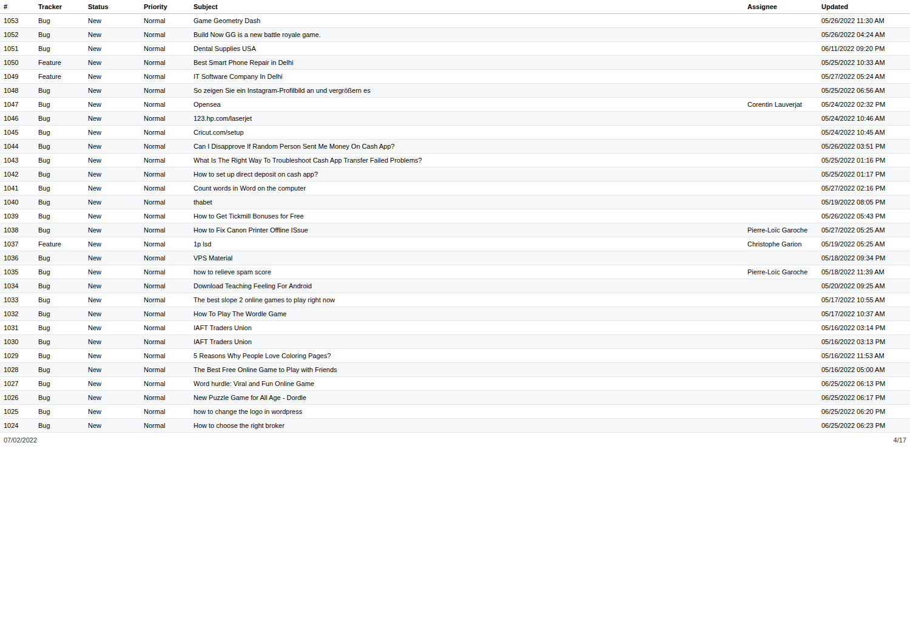| # | Tracker | Status | Priority | Subject | Assignee | Updated |
| --- | --- | --- | --- | --- | --- | --- |
| 1053 | Bug | New | Normal | Game Geometry Dash | | 05/26/2022 11:30 AM |
| 1052 | Bug | New | Normal | Build Now GG is a new battle royale game. | | 05/26/2022 04:24 AM |
| 1051 | Bug | New | Normal | Dental Supplies USA | | 06/11/2022 09:20 PM |
| 1050 | Feature | New | Normal | Best Smart Phone Repair in Delhi | | 05/25/2022 10:33 AM |
| 1049 | Feature | New | Normal | IT Software Company In Delhi | | 05/27/2022 05:24 AM |
| 1048 | Bug | New | Normal | So zeigen Sie ein Instagram-Profilbild an und vergrößern es | | 05/25/2022 06:56 AM |
| 1047 | Bug | New | Normal | Opensea | Corentin Lauverjat | 05/24/2022 02:32 PM |
| 1046 | Bug | New | Normal | 123.hp.com/laserjet | | 05/24/2022 10:46 AM |
| 1045 | Bug | New | Normal | Cricut.com/setup | | 05/24/2022 10:45 AM |
| 1044 | Bug | New | Normal | Can I Disapprove If Random Person Sent Me Money On Cash App? | | 05/26/2022 03:51 PM |
| 1043 | Bug | New | Normal | What Is The Right Way To Troubleshoot Cash App Transfer Failed Problems? | | 05/25/2022 01:16 PM |
| 1042 | Bug | New | Normal | How to set up direct deposit on cash app? | | 05/25/2022 01:17 PM |
| 1041 | Bug | New | Normal | Count words in Word on the computer | | 05/27/2022 02:16 PM |
| 1040 | Bug | New | Normal | thabet | | 05/19/2022 08:05 PM |
| 1039 | Bug | New | Normal | How to Get Tickmill Bonuses for Free | | 05/26/2022 05:43 PM |
| 1038 | Bug | New | Normal | How to Fix Canon Printer Offline ISsue | Pierre-Loïc Garoche | 05/27/2022 05:25 AM |
| 1037 | Feature | New | Normal | 1p lsd | Christophe Garion | 05/19/2022 05:25 AM |
| 1036 | Bug | New | Normal | VPS Material | | 05/18/2022 09:34 PM |
| 1035 | Bug | New | Normal | how to relieve spam score | Pierre-Loïc Garoche | 05/18/2022 11:39 AM |
| 1034 | Bug | New | Normal | Download Teaching Feeling For Android | | 05/20/2022 09:25 AM |
| 1033 | Bug | New | Normal | The best slope 2 online games to play right now | | 05/17/2022 10:55 AM |
| 1032 | Bug | New | Normal | How To Play The Wordle Game | | 05/17/2022 10:37 AM |
| 1031 | Bug | New | Normal | IAFT Traders Union | | 05/16/2022 03:14 PM |
| 1030 | Bug | New | Normal | IAFT Traders Union | | 05/16/2022 03:13 PM |
| 1029 | Bug | New | Normal | 5 Reasons Why People Love Coloring Pages? | | 05/16/2022 11:53 AM |
| 1028 | Bug | New | Normal | The Best Free Online Game to Play with Friends | | 05/16/2022 05:00 AM |
| 1027 | Bug | New | Normal | Word hurdle: Viral and Fun Online Game | | 06/25/2022 06:13 PM |
| 1026 | Bug | New | Normal | New Puzzle Game for All Age - Dordle | | 06/25/2022 06:17 PM |
| 1025 | Bug | New | Normal | how to change the logo in wordpress | | 06/25/2022 06:20 PM |
| 1024 | Bug | New | Normal | How to choose the right broker | | 06/25/2022 06:23 PM |
07/02/2022
4/17